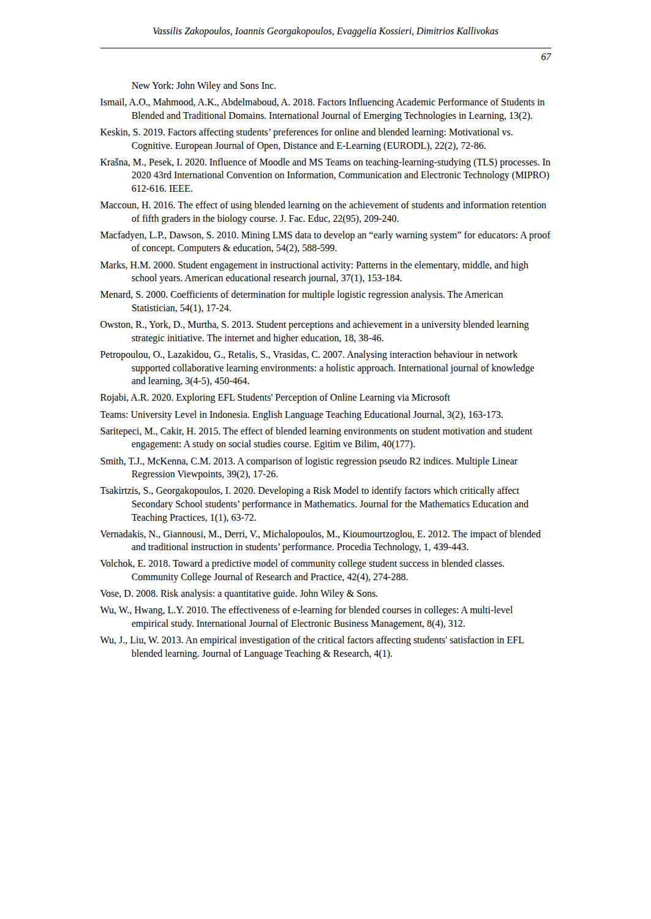Vassilis Zakopoulos, Ioannis Georgakopoulos, Evaggelia Kossieri, Dimitrios Kallivokas
67
New York: John Wiley and Sons Inc.
Ismail, A.O., Mahmood, A.K., Abdelmaboud, A. 2018. Factors Influencing Academic Performance of Students in Blended and Traditional Domains. International Journal of Emerging Technologies in Learning, 13(2).
Keskin, S. 2019. Factors affecting students’ preferences for online and blended learning: Motivational vs. Cognitive. European Journal of Open, Distance and E-Learning (EURODL), 22(2), 72-86.
Krašna, M., Pesek, I. 2020. Influence of Moodle and MS Teams on teaching-learning-studying (TLS) processes. In 2020 43rd International Convention on Information, Communication and Electronic Technology (MIPRO) 612-616. IEEE.
Maccoun, H. 2016. The effect of using blended learning on the achievement of students and information retention of fifth graders in the biology course. J. Fac. Educ, 22(95), 209-240.
Macfadyen, L.P., Dawson, S. 2010. Mining LMS data to develop an “early warning system” for educators: A proof of concept. Computers & education, 54(2), 588-599.
Marks, H.M. 2000. Student engagement in instructional activity: Patterns in the elementary, middle, and high school years. American educational research journal, 37(1), 153-184.
Menard, S. 2000. Coefficients of determination for multiple logistic regression analysis. The American Statistician, 54(1), 17-24.
Owston, R., York, D., Murtha, S. 2013. Student perceptions and achievement in a university blended learning strategic initiative. The internet and higher education, 18, 38-46.
Petropoulou, O., Lazakidou, G., Retalis, S., Vrasidas, C. 2007. Analysing interaction behaviour in network supported collaborative learning environments: a holistic approach. International journal of knowledge and learning, 3(4-5), 450-464.
Rojabi, A.R. 2020. Exploring EFL Students' Perception of Online Learning via Microsoft
Teams: University Level in Indonesia. English Language Teaching Educational Journal, 3(2), 163-173.
Saritepeci, M., Cakir, H. 2015. The effect of blended learning environments on student motivation and student engagement: A study on social studies course. Egitim ve Bilim, 40(177).
Smith, T.J., McKenna, C.M. 2013. A comparison of logistic regression pseudo R2 indices. Multiple Linear Regression Viewpoints, 39(2), 17-26.
Tsakirtzis, S., Georgakopoulos, I. 2020. Developing a Risk Model to identify factors which critically affect Secondary School students’ performance in Mathematics. Journal for the Mathematics Education and Teaching Practices, 1(1), 63-72.
Vernadakis, N., Giannousi, M., Derri, V., Michalopoulos, M., Kioumourtzoglou, E. 2012. The impact of blended and traditional instruction in students’ performance. Procedia Technology, 1, 439-443.
Volchok, E. 2018. Toward a predictive model of community college student success in blended classes. Community College Journal of Research and Practice, 42(4), 274-288.
Vose, D. 2008. Risk analysis: a quantitative guide. John Wiley & Sons.
Wu, W., Hwang, L.Y. 2010. The effectiveness of e-learning for blended courses in colleges: A multi-level empirical study. International Journal of Electronic Business Management, 8(4), 312.
Wu, J., Liu, W. 2013. An empirical investigation of the critical factors affecting students' satisfaction in EFL blended learning. Journal of Language Teaching & Research, 4(1).